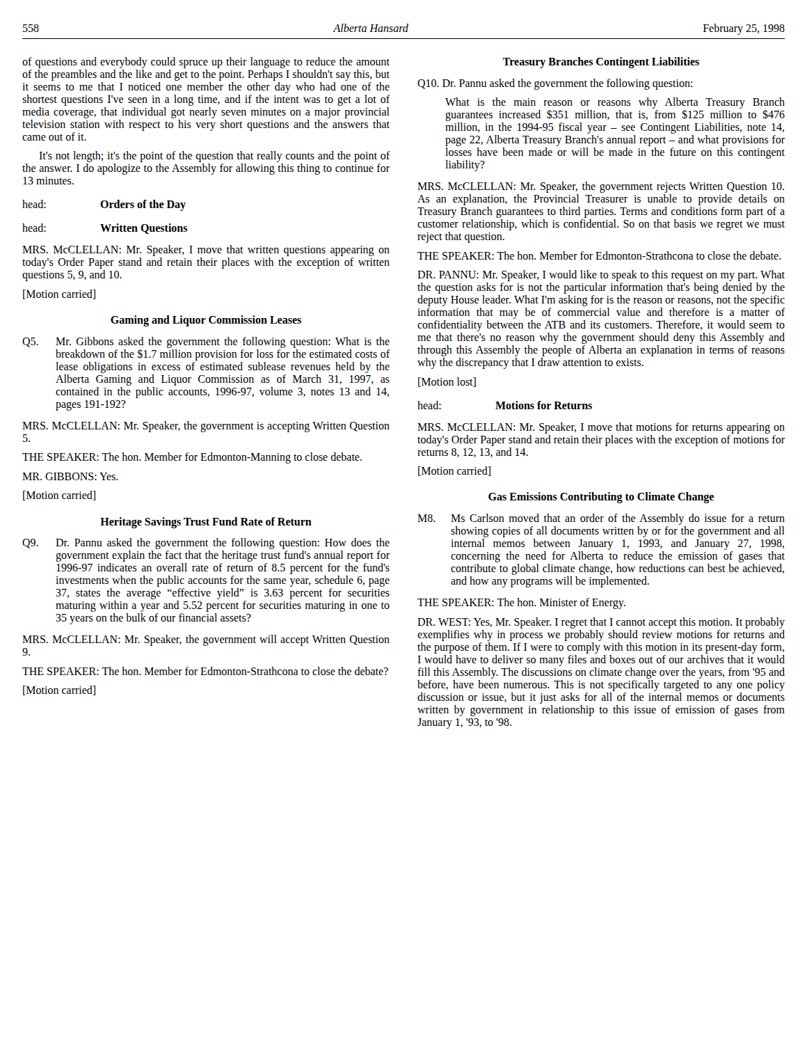558 Alberta Hansard February 25, 1998
of questions and everybody could spruce up their language to reduce the amount of the preambles and the like and get to the point. Perhaps I shouldn't say this, but it seems to me that I noticed one member the other day who had one of the shortest questions I've seen in a long time, and if the intent was to get a lot of media coverage, that individual got nearly seven minutes on a major provincial television station with respect to his very short questions and the answers that came out of it.
It's not length; it's the point of the question that really counts and the point of the answer. I do apologize to the Assembly for allowing this thing to continue for 13 minutes.
head: Orders of the Day
head: Written Questions
MRS. McCLELLAN: Mr. Speaker, I move that written questions appearing on today's Order Paper stand and retain their places with the exception of written questions 5, 9, and 10.
[Motion carried]
Gaming and Liquor Commission Leases
Q5. Mr. Gibbons asked the government the following question: What is the breakdown of the $1.7 million provision for loss for the estimated costs of lease obligations in excess of estimated sublease revenues held by the Alberta Gaming and Liquor Commission as of March 31, 1997, as contained in the public accounts, 1996-97, volume 3, notes 13 and 14, pages 191-192?
MRS. McCLELLAN: Mr. Speaker, the government is accepting Written Question 5.
THE SPEAKER: The hon. Member for Edmonton-Manning to close debate.
MR. GIBBONS: Yes.
[Motion carried]
Heritage Savings Trust Fund Rate of Return
Q9. Dr. Pannu asked the government the following question: How does the government explain the fact that the heritage trust fund's annual report for 1996-97 indicates an overall rate of return of 8.5 percent for the fund's investments when the public accounts for the same year, schedule 6, page 37, states the average “effective yield” is 3.63 percent for securities maturing within a year and 5.52 percent for securities maturing in one to 35 years on the bulk of our financial assets?
MRS. McCLELLAN: Mr. Speaker, the government will accept Written Question 9.
THE SPEAKER: The hon. Member for Edmonton-Strathcona to close the debate?
[Motion carried]
Treasury Branches Contingent Liabilities
Q10. Dr. Pannu asked the government the following question:
What is the main reason or reasons why Alberta Treasury Branch guarantees increased $351 million, that is, from $125 million to $476 million, in the 1994-95 fiscal year – see Contingent Liabilities, note 14, page 22, Alberta Treasury Branch's annual report – and what provisions for losses have been made or will be made in the future on this contingent liability?
MRS. McCLELLAN: Mr. Speaker, the government rejects Written Question 10. As an explanation, the Provincial Treasurer is unable to provide details on Treasury Branch guarantees to third parties. Terms and conditions form part of a customer relationship, which is confidential. So on that basis we regret we must reject that question.
THE SPEAKER: The hon. Member for Edmonton-Strathcona to close the debate.
DR. PANNU: Mr. Speaker, I would like to speak to this request on my part. What the question asks for is not the particular information that's being denied by the deputy House leader. What I'm asking for is the reason or reasons, not the specific information that may be of commercial value and therefore is a matter of confidentiality between the ATB and its customers. Therefore, it would seem to me that there's no reason why the government should deny this Assembly and through this Assembly the people of Alberta an explanation in terms of reasons why the discrepancy that I draw attention to exists.
[Motion lost]
head: Motions for Returns
MRS. McCLELLAN: Mr. Speaker, I move that motions for returns appearing on today's Order Paper stand and retain their places with the exception of motions for returns 8, 12, 13, and 14.
[Motion carried]
Gas Emissions Contributing to Climate Change
M8. Ms Carlson moved that an order of the Assembly do issue for a return showing copies of all documents written by or for the government and all internal memos between January 1, 1993, and January 27, 1998, concerning the need for Alberta to reduce the emission of gases that contribute to global climate change, how reductions can best be achieved, and how any programs will be implemented.
THE SPEAKER: The hon. Minister of Energy.
DR. WEST: Yes, Mr. Speaker. I regret that I cannot accept this motion. It probably exemplifies why in process we probably should review motions for returns and the purpose of them. If I were to comply with this motion in its present-day form, I would have to deliver so many files and boxes out of our archives that it would fill this Assembly. The discussions on climate change over the years, from '95 and before, have been numerous. This is not specifically targeted to any one policy discussion or issue, but it just asks for all of the internal memos or documents written by government in relationship to this issue of emission of gases from January 1, '93, to '98.